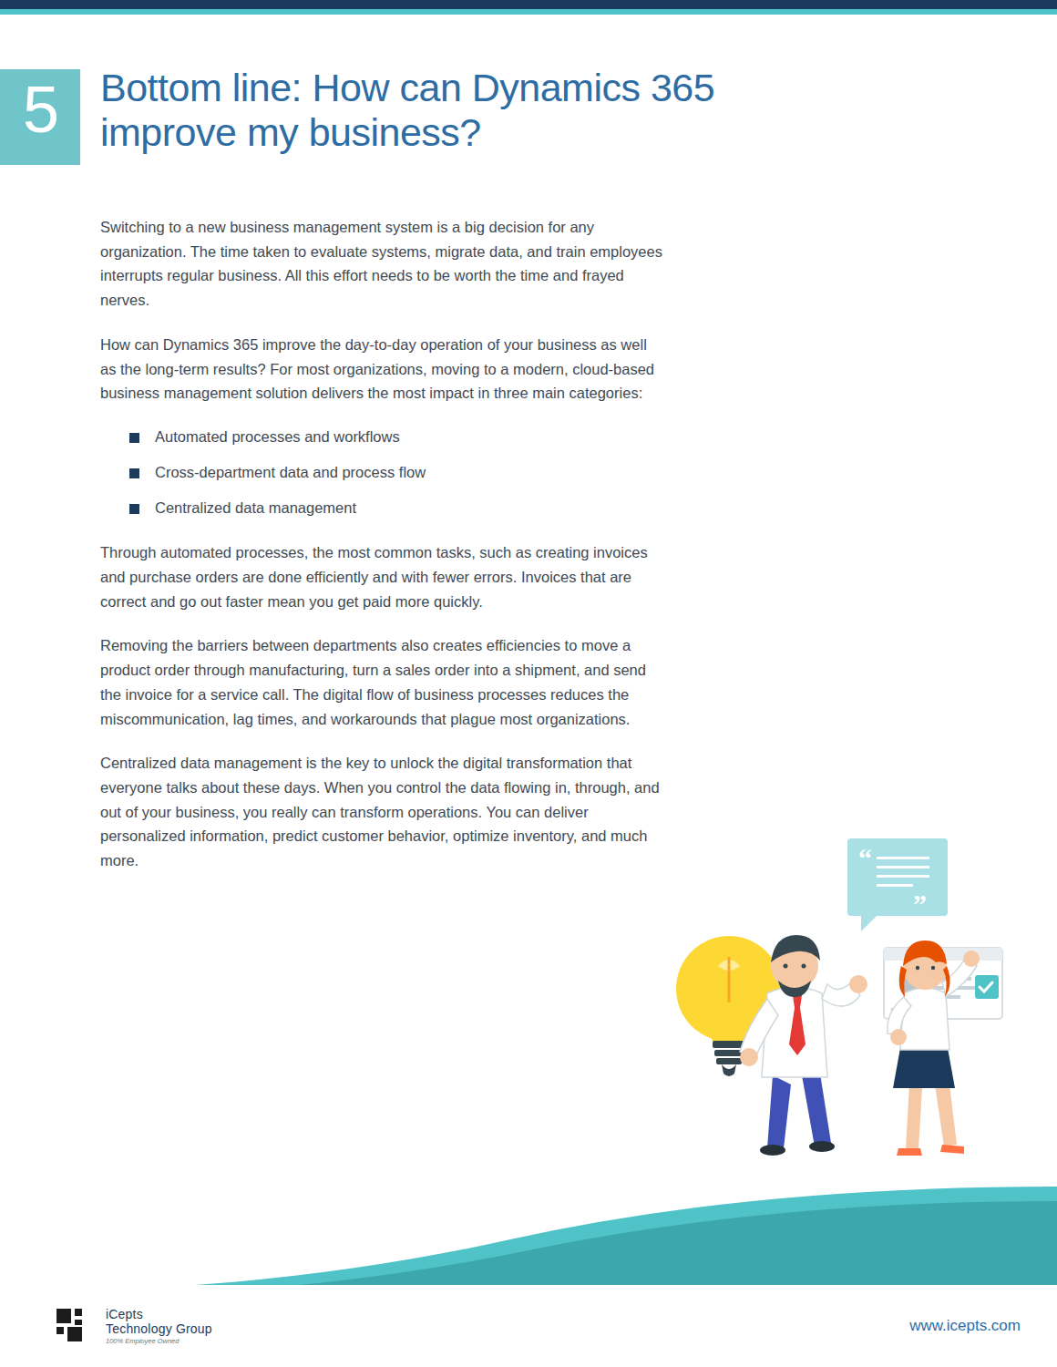5
Bottom line: How can Dynamics 365 improve my business?
Switching to a new business management system is a big decision for any organization. The time taken to evaluate systems, migrate data, and train employees interrupts regular business. All this effort needs to be worth the time and frayed nerves.
How can Dynamics 365 improve the day-to-day operation of your business as well as the long-term results? For most organizations, moving to a modern, cloud-based business management solution delivers the most impact in three main categories:
Automated processes and workflows
Cross-department data and process flow
Centralized data management
Through automated processes, the most common tasks, such as creating invoices and purchase orders are done efficiently and with fewer errors. Invoices that are correct and go out faster mean you get paid more quickly.
Removing the barriers between departments also creates efficiencies to move a product order through manufacturing, turn a sales order into a shipment, and send the invoice for a service call. The digital flow of business processes reduces the miscommunication, lag times, and workarounds that plague most organizations.
Centralized data management is the key to unlock the digital transformation that everyone talks about these days. When you control the data flowing in, through, and out of your business, you really can transform operations. You can deliver personalized information, predict customer behavior, optimize inventory, and much more.
“ ”
iCepts
Technology Group
100% Employee Owned
www.icepts.com